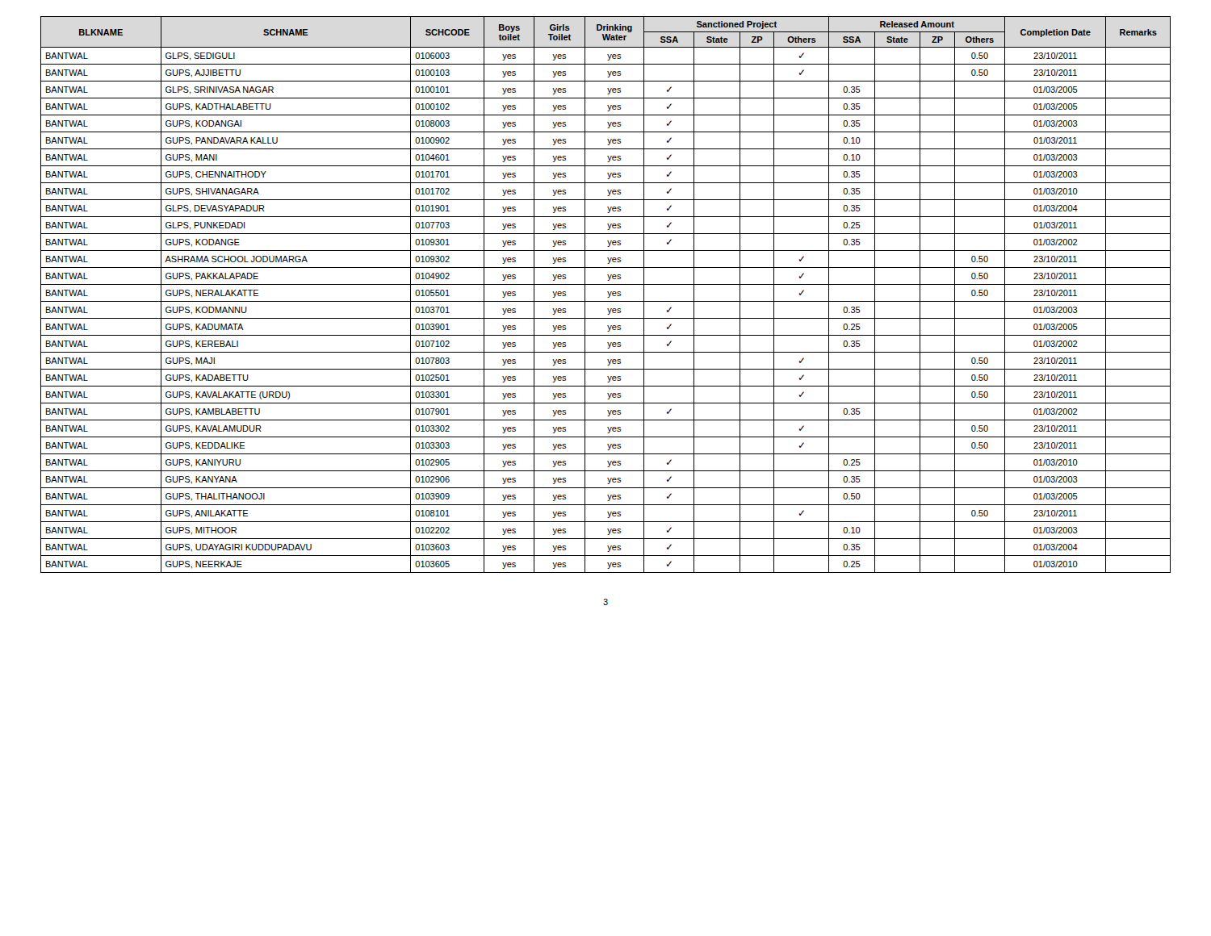| BLKNAME | SCHNAME | SCHCODE | Boys toilet | Girls Toilet | Drinking Water | Sanctioned Project | Released Amount | Completion Date | Remarks |
| --- | --- | --- | --- | --- | --- | --- | --- | --- | --- |
| SSA | State | ZP | Others | SSA | State | ZP | Others |
| BANTWAL | GLPS, SEDIGULI | 0106003 | yes | yes | yes | | | | ✓ | | | | 0.50 | 23/10/2011 | |
| BANTWAL | GUPS, AJJIBETTU | 0100103 | yes | yes | yes | | | | ✓ | | | | 0.50 | 23/10/2011 | |
| BANTWAL | GLPS, SRINIVASA NAGAR | 0100101 | yes | yes | yes | ✓ | | | | 0.35 | | | | 01/03/2005 | |
| BANTWAL | GUPS, KADTHALABETTU | 0100102 | yes | yes | yes | ✓ | | | | 0.35 | | | | 01/03/2005 | |
| BANTWAL | GUPS, KODANGAI | 0108003 | yes | yes | yes | ✓ | | | | 0.35 | | | | 01/03/2003 | |
| BANTWAL | GUPS, PANDAVARA KALLU | 0100902 | yes | yes | yes | ✓ | | | | 0.10 | | | | 01/03/2011 | |
| BANTWAL | GUPS, MANI | 0104601 | yes | yes | yes | ✓ | | | | 0.10 | | | | 01/03/2003 | |
| BANTWAL | GUPS, CHENNAITHODY | 0101701 | yes | yes | yes | ✓ | | | | 0.35 | | | | 01/03/2003 | |
| BANTWAL | GUPS, SHIVANAGARA | 0101702 | yes | yes | yes | ✓ | | | | 0.35 | | | | 01/03/2010 | |
| BANTWAL | GLPS, DEVASYAPADUR | 0101901 | yes | yes | yes | ✓ | | | | 0.35 | | | | 01/03/2004 | |
| BANTWAL | GLPS, PUNKEDADI | 0107703 | yes | yes | yes | ✓ | | | | 0.25 | | | | 01/03/2011 | |
| BANTWAL | GUPS, KODANGE | 0109301 | yes | yes | yes | ✓ | | | | 0.35 | | | | 01/03/2002 | |
| BANTWAL | ASHRAMA SCHOOL JODUMARGA | 0109302 | yes | yes | yes | | | | ✓ | | | | 0.50 | 23/10/2011 | |
| BANTWAL | GUPS, PAKKALAPADE | 0104902 | yes | yes | yes | | | | ✓ | | | | 0.50 | 23/10/2011 | |
| BANTWAL | GUPS, NERALAKATTE | 0105501 | yes | yes | yes | | | | ✓ | | | | 0.50 | 23/10/2011 | |
| BANTWAL | GUPS, KODMANNU | 0103701 | yes | yes | yes | ✓ | | | | 0.35 | | | | 01/03/2003 | |
| BANTWAL | GUPS, KADUMATA | 0103901 | yes | yes | yes | ✓ | | | | 0.25 | | | | 01/03/2005 | |
| BANTWAL | GUPS, KEREBALI | 0107102 | yes | yes | yes | ✓ | | | | 0.35 | | | | 01/03/2002 | |
| BANTWAL | GUPS, MAJI | 0107803 | yes | yes | yes | | | | ✓ | | | | 0.50 | 23/10/2011 | |
| BANTWAL | GUPS, KADABETTU | 0102501 | yes | yes | yes | | | | ✓ | | | | 0.50 | 23/10/2011 | |
| BANTWAL | GUPS, KAVALAKATTE (URDU) | 0103301 | yes | yes | yes | | | | ✓ | | | | 0.50 | 23/10/2011 | |
| BANTWAL | GUPS, KAMBLABETTU | 0107901 | yes | yes | yes | ✓ | | | | 0.35 | | | | 01/03/2002 | |
| BANTWAL | GUPS, KAVALAMUDUR | 0103302 | yes | yes | yes | | | | ✓ | | | | 0.50 | 23/10/2011 | |
| BANTWAL | GUPS, KEDDALIKE | 0103303 | yes | yes | yes | | | | ✓ | | | | 0.50 | 23/10/2011 | |
| BANTWAL | GUPS, KANIYURU | 0102905 | yes | yes | yes | ✓ | | | | 0.25 | | | | 01/03/2010 | |
| BANTWAL | GUPS, KANYANA | 0102906 | yes | yes | yes | ✓ | | | | 0.35 | | | | 01/03/2003 | |
| BANTWAL | GUPS, THALITHANOOJI | 0103909 | yes | yes | yes | ✓ | | | | 0.50 | | | | 01/03/2005 | |
| BANTWAL | GUPS, ANILAKATTE | 0108101 | yes | yes | yes | | | | ✓ | | | | 0.50 | 23/10/2011 | |
| BANTWAL | GUPS, MITHOOR | 0102202 | yes | yes | yes | ✓ | | | | 0.10 | | | | 01/03/2003 | |
| BANTWAL | GUPS, UDAYAGIRI KUDDUPADAVU | 0103603 | yes | yes | yes | ✓ | | | | 0.35 | | | | 01/03/2004 | |
| BANTWAL | GUPS, NEERKAJE | 0103605 | yes | yes | yes | ✓ | | | | 0.25 | | | | 01/03/2010 | |
3